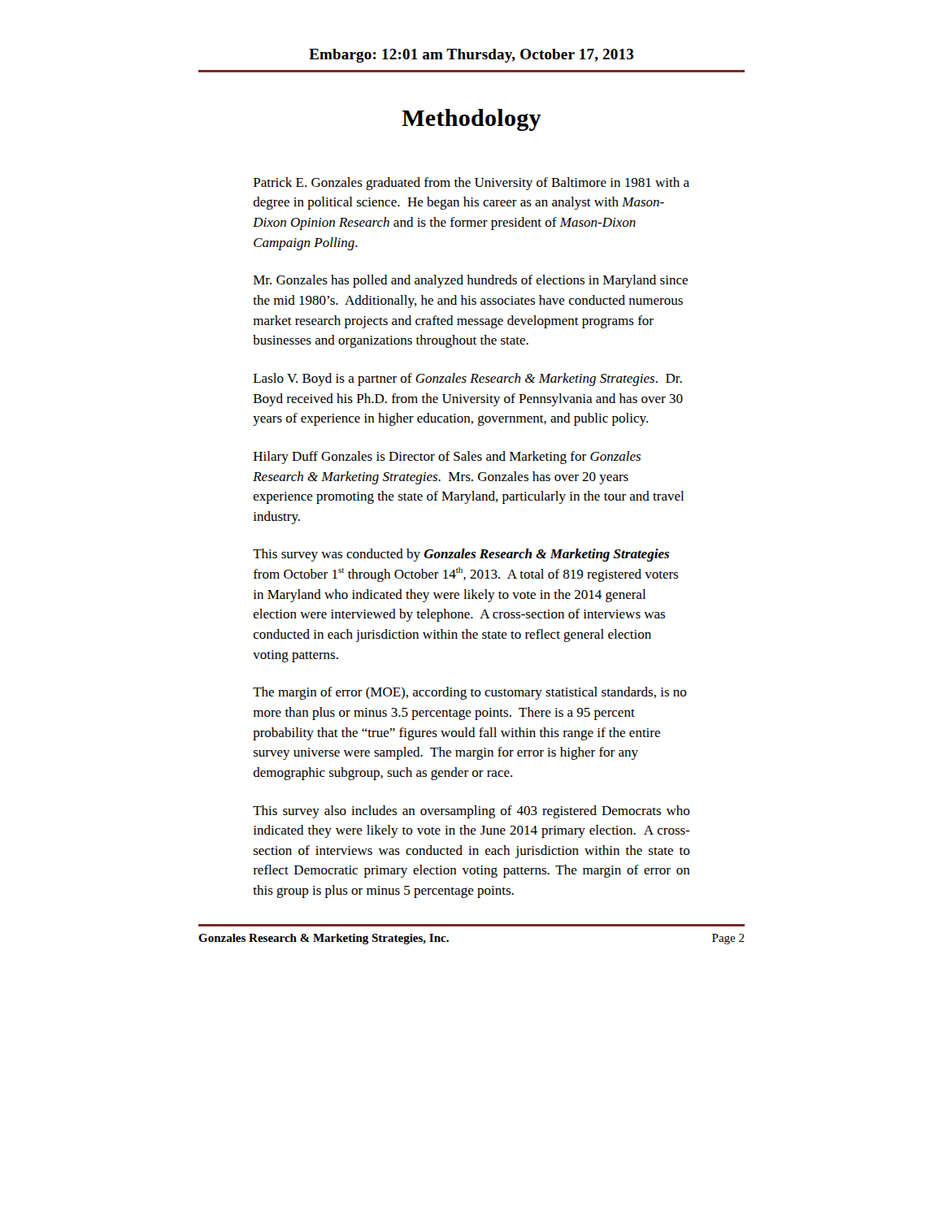Embargo: 12:01 am Thursday, October 17, 2013
Methodology
Patrick E. Gonzales graduated from the University of Baltimore in 1981 with a degree in political science. He began his career as an analyst with Mason-Dixon Opinion Research and is the former president of Mason-Dixon Campaign Polling.
Mr. Gonzales has polled and analyzed hundreds of elections in Maryland since the mid 1980’s. Additionally, he and his associates have conducted numerous market research projects and crafted message development programs for businesses and organizations throughout the state.
Laslo V. Boyd is a partner of Gonzales Research & Marketing Strategies. Dr. Boyd received his Ph.D. from the University of Pennsylvania and has over 30 years of experience in higher education, government, and public policy.
Hilary Duff Gonzales is Director of Sales and Marketing for Gonzales Research & Marketing Strategies. Mrs. Gonzales has over 20 years experience promoting the state of Maryland, particularly in the tour and travel industry.
This survey was conducted by Gonzales Research & Marketing Strategies from October 1st through October 14th, 2013. A total of 819 registered voters in Maryland who indicated they were likely to vote in the 2014 general election were interviewed by telephone. A cross-section of interviews was conducted in each jurisdiction within the state to reflect general election voting patterns.
The margin of error (MOE), according to customary statistical standards, is no more than plus or minus 3.5 percentage points. There is a 95 percent probability that the “true” figures would fall within this range if the entire survey universe were sampled. The margin for error is higher for any demographic subgroup, such as gender or race.
This survey also includes an oversampling of 403 registered Democrats who indicated they were likely to vote in the June 2014 primary election. A cross-section of interviews was conducted in each jurisdiction within the state to reflect Democratic primary election voting patterns. The margin of error on this group is plus or minus 5 percentage points.
Gonzales Research & Marketing Strategies, Inc.
Page 2